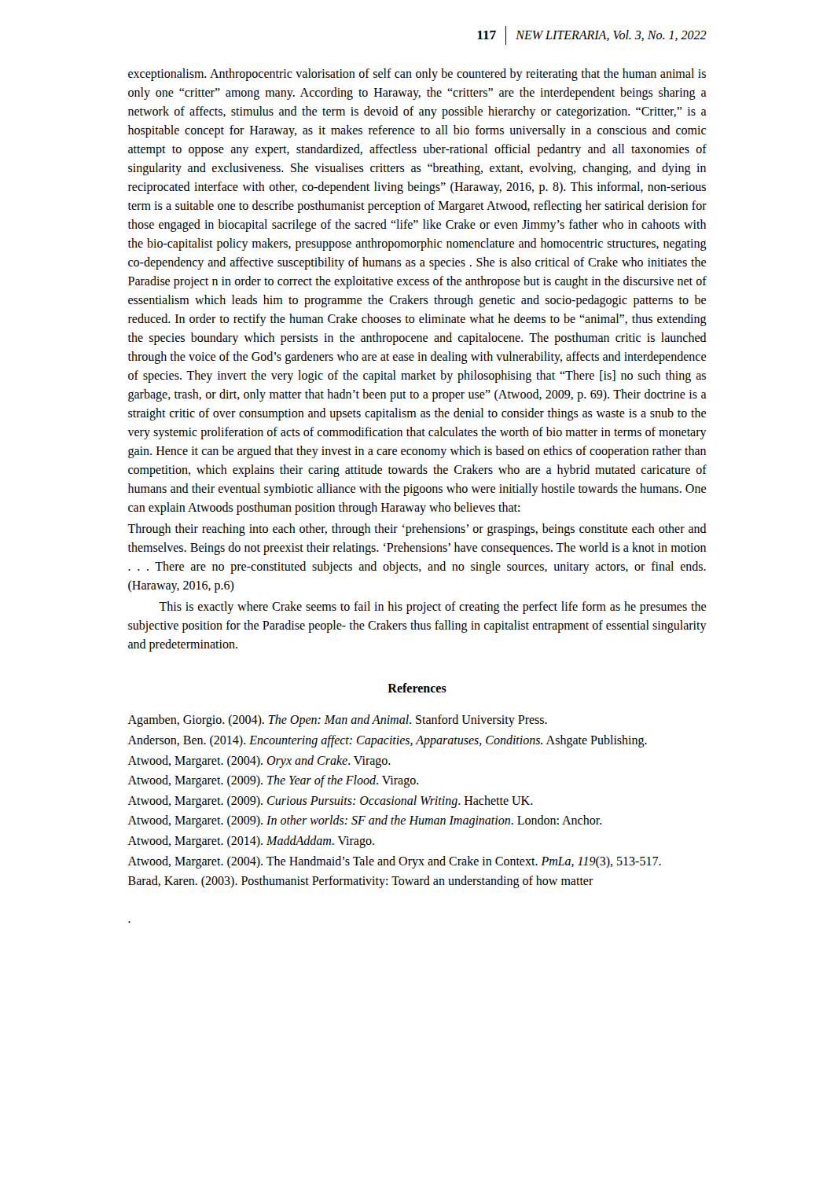117 NEW LITERARIA, Vol. 3, No. 1, 2022
exceptionalism. Anthropocentric valorisation of self can only be countered by reiterating that the human animal is only one “critter” among many. According to Haraway, the “critters” are the interdependent beings sharing a network of affects, stimulus and the term is devoid of any possible hierarchy or categorization. “Critter,” is a hospitable concept for Haraway, as it makes reference to all bio forms universally in a conscious and comic attempt to oppose any expert, standardized, affectless uber-rational official pedantry and all taxonomies of singularity and exclusiveness. She visualises critters as “breathing, extant, evolving, changing, and dying in reciprocated interface with other, co-dependent living beings” (Haraway, 2016, p. 8). This informal, non-serious term is a suitable one to describe posthumanist perception of Margaret Atwood, reflecting her satirical derision for those engaged in biocapital sacrilege of the sacred “life” like Crake or even Jimmy’s father who in cahoots with the bio-capitalist policy makers, presuppose anthropomorphic nomenclature and homocentric structures, negating co-dependency and affective susceptibility of humans as a species . She is also critical of Crake who initiates the Paradise project n in order to correct the exploitative excess of the anthropose but is caught in the discursive net of essentialism which leads him to programme the Crakers through genetic and socio-pedagogic patterns to be reduced. In order to rectify the human Crake chooses to eliminate what he deems to be “animal”, thus extending the species boundary which persists in the anthropocene and capitalocene. The posthuman critic is launched through the voice of the God’s gardeners who are at ease in dealing with vulnerability, affects and interdependence of species. They invert the very logic of the capital market by philosophising that “There [is] no such thing as garbage, trash, or dirt, only matter that hadn’t been put to a proper use” (Atwood, 2009, p. 69). Their doctrine is a straight critic of over consumption and upsets capitalism as the denial to consider things as waste is a snub to the very systemic proliferation of acts of commodification that calculates the worth of bio matter in terms of monetary gain. Hence it can be argued that they invest in a care economy which is based on ethics of cooperation rather than competition, which explains their caring attitude towards the Crakers who are a hybrid mutated caricature of humans and their eventual symbiotic alliance with the pigoons who were initially hostile towards the humans. One can explain Atwoods posthuman position through Haraway who believes that:
Through their reaching into each other, through their ‘prehensions’ or graspings, beings constitute each other and themselves. Beings do not preexist their relatings. ‘Prehensions’ have consequences. The world is a knot in motion . . . There are no pre-constituted subjects and objects, and no single sources, unitary actors, or final ends. (Haraway, 2016, p.6)
This is exactly where Crake seems to fail in his project of creating the perfect life form as he presumes the subjective position for the Paradise people- the Crakers thus falling in capitalist entrapment of essential singularity and predetermination.
References
Agamben, Giorgio. (2004). The Open: Man and Animal. Stanford University Press.
Anderson, Ben. (2014). Encountering affect: Capacities, Apparatuses, Conditions. Ashgate Publishing.
Atwood, Margaret. (2004). Oryx and Crake. Virago.
Atwood, Margaret. (2009). The Year of the Flood. Virago.
Atwood, Margaret. (2009). Curious Pursuits: Occasional Writing. Hachette UK.
Atwood, Margaret. (2009). In other worlds: SF and the Human Imagination. London: Anchor.
Atwood, Margaret. (2014). MaddAddam. Virago.
Atwood, Margaret. (2004). The Handmaid’s Tale and Oryx and Crake in Context. PmLa, 119(3), 513-517.
Barad, Karen. (2003). Posthumanist Performativity: Toward an understanding of how matter
.